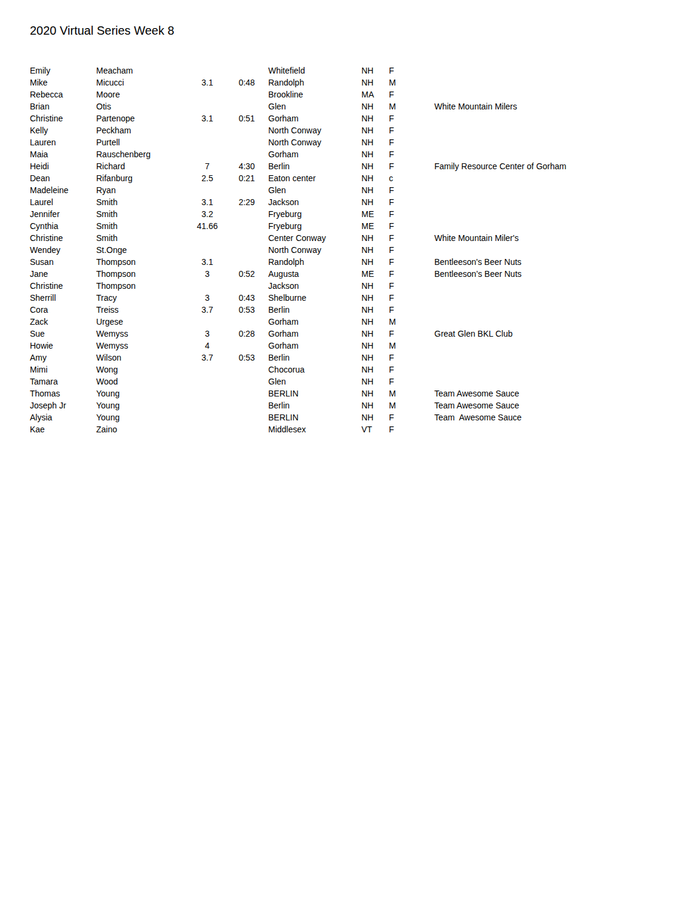2020 Virtual Series Week 8
| Emily | Meacham | | | Whitefield | NH | F | |
| Mike | Micucci | 3.1 | 0:48 | Randolph | NH | M | |
| Rebecca | Moore | | | Brookline | MA | F | |
| Brian | Otis | | | Glen | NH | M | White Mountain Milers |
| Christine | Partenope | 3.1 | 0:51 | Gorham | NH | F | |
| Kelly | Peckham | | | North Conway | NH | F | |
| Lauren | Purtell | | | North Conway | NH | F | |
| Maia | Rauschenberg | | | Gorham | NH | F | |
| Heidi | Richard | 7 | 4:30 | Berlin | NH | F | Family Resource Center of Gorham |
| Dean | Rifanburg | 2.5 | 0:21 | Eaton center | NH | c | |
| Madeleine | Ryan | | | Glen | NH | F | |
| Laurel | Smith | 3.1 | 2:29 | Jackson | NH | F | |
| Jennifer | Smith | 3.2 | | Fryeburg | ME | F | |
| Cynthia | Smith | 41.66 | | Fryeburg | ME | F | |
| Christine | Smith | | | Center Conway | NH | F | White Mountain Miler's |
| Wendey | St.Onge | | | North Conway | NH | F | |
| Susan | Thompson | 3.1 | | Randolph | NH | F | Bentleeson's Beer Nuts |
| Jane | Thompson | 3 | 0:52 | Augusta | ME | F | Bentleeson’s Beer Nuts |
| Christine | Thompson | | | Jackson | NH | F | |
| Sherrill | Tracy | 3 | 0:43 | Shelburne | NH | F | |
| Cora | Treiss | 3.7 | 0:53 | Berlin | NH | F | |
| Zack | Urgese | | | Gorham | NH | M | |
| Sue | Wemyss | 3 | 0:28 | Gorham | NH | F | Great Glen BKL Club |
| Howie | Wemyss | 4 | | Gorham | NH | M | |
| Amy | Wilson | 3.7 | 0:53 | Berlin | NH | F | |
| Mimi | Wong | | | Chocorua | NH | F | |
| Tamara | Wood | | | Glen | NH | F | |
| Thomas | Young | | | BERLIN | NH | M | Team Awesome Sauce |
| Joseph Jr | Young | | | Berlin | NH | M | Team Awesome Sauce |
| Alysia | Young | | | BERLIN | NH | F | Team Awesome Sauce |
| Kae | Zaino | | | Middlesex | VT | F | |